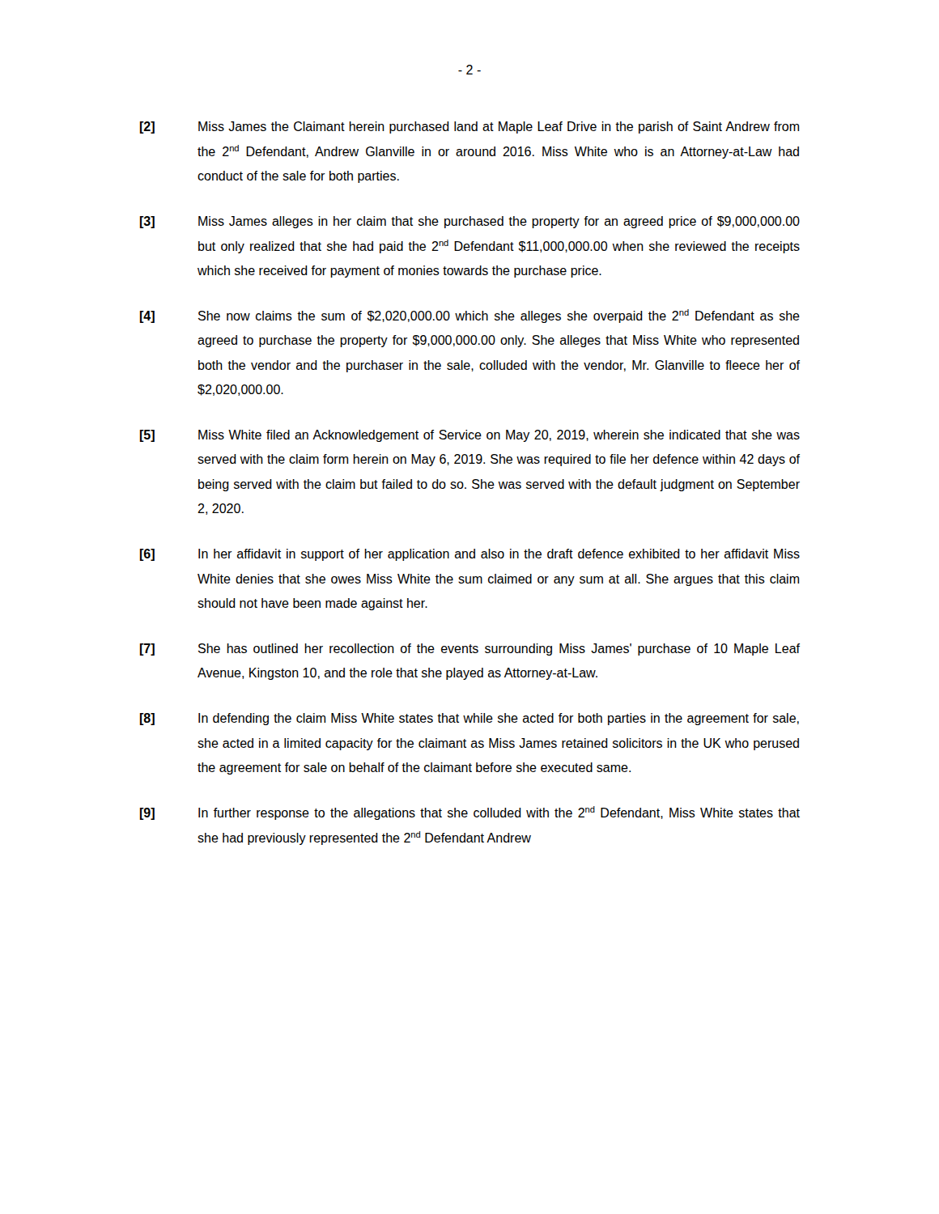- 2 -
[2]
Miss James the Claimant herein purchased land at Maple Leaf Drive in the parish of Saint Andrew from the 2nd Defendant, Andrew Glanville in or around 2016. Miss White who is an Attorney-at-Law had conduct of the sale for both parties.
[3]
Miss James alleges in her claim that she purchased the property for an agreed price of $9,000,000.00 but only realized that she had paid the 2nd Defendant $11,000,000.00 when she reviewed the receipts which she received for payment of monies towards the purchase price.
[4]
She now claims the sum of $2,020,000.00 which she alleges she overpaid the 2nd Defendant as she agreed to purchase the property for $9,000,000.00 only. She alleges that Miss White who represented both the vendor and the purchaser in the sale, colluded with the vendor, Mr. Glanville to fleece her of $2,020,000.00.
[5]
Miss White filed an Acknowledgement of Service on May 20, 2019, wherein she indicated that she was served with the claim form herein on May 6, 2019. She was required to file her defence within 42 days of being served with the claim but failed to do so. She was served with the default judgment on September 2, 2020.
[6]
In her affidavit in support of her application and also in the draft defence exhibited to her affidavit Miss White denies that she owes Miss White the sum claimed or any sum at all. She argues that this claim should not have been made against her.
[7]
She has outlined her recollection of the events surrounding Miss James' purchase of 10 Maple Leaf Avenue, Kingston 10, and the role that she played as Attorney-at-Law.
[8]
In defending the claim Miss White states that while she acted for both parties in the agreement for sale, she acted in a limited capacity for the claimant as Miss James retained solicitors in the UK who perused the agreement for sale on behalf of the claimant before she executed same.
[9]
In further response to the allegations that she colluded with the 2nd Defendant, Miss White states that she had previously represented the 2nd Defendant Andrew